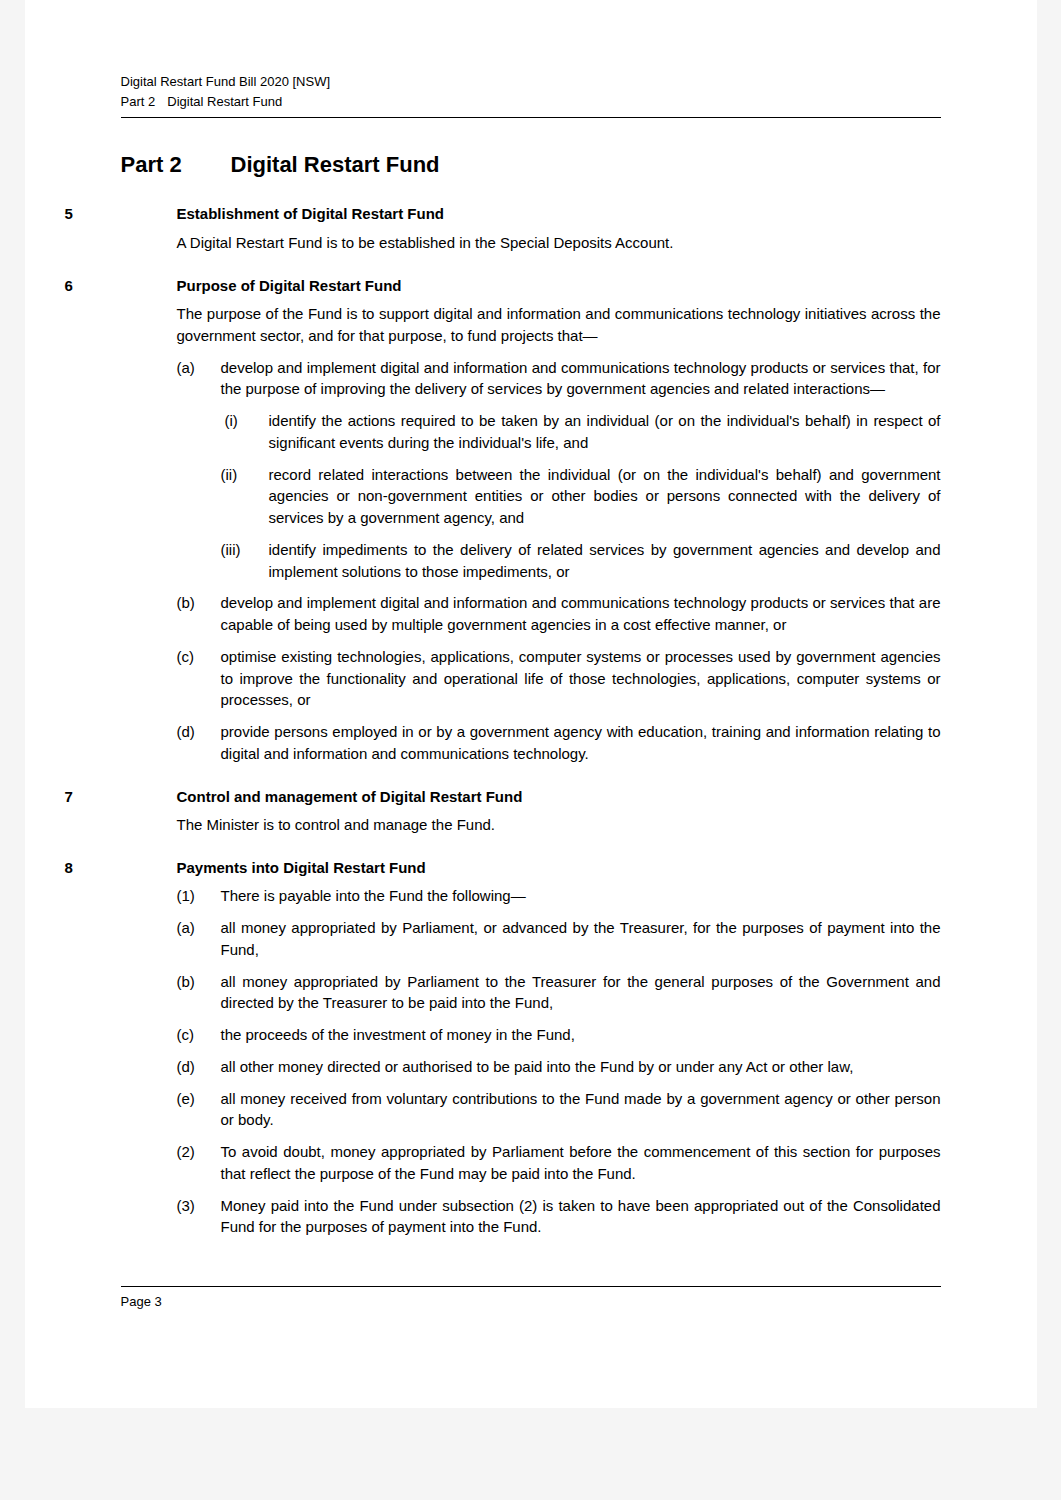Digital Restart Fund Bill 2020 [NSW]
Part 2 Digital Restart Fund
Part 2 Digital Restart Fund
5 Establishment of Digital Restart Fund
A Digital Restart Fund is to be established in the Special Deposits Account.
6 Purpose of Digital Restart Fund
The purpose of the Fund is to support digital and information and communications technology initiatives across the government sector, and for that purpose, to fund projects that—
(a) develop and implement digital and information and communications technology products or services that, for the purpose of improving the delivery of services by government agencies and related interactions—
(i) identify the actions required to be taken by an individual (or on the individual's behalf) in respect of significant events during the individual's life, and
(ii) record related interactions between the individual (or on the individual's behalf) and government agencies or non-government entities or other bodies or persons connected with the delivery of services by a government agency, and
(iii) identify impediments to the delivery of related services by government agencies and develop and implement solutions to those impediments, or
(b) develop and implement digital and information and communications technology products or services that are capable of being used by multiple government agencies in a cost effective manner, or
(c) optimise existing technologies, applications, computer systems or processes used by government agencies to improve the functionality and operational life of those technologies, applications, computer systems or processes, or
(d) provide persons employed in or by a government agency with education, training and information relating to digital and information and communications technology.
7 Control and management of Digital Restart Fund
The Minister is to control and manage the Fund.
8 Payments into Digital Restart Fund
(1) There is payable into the Fund the following—
(a) all money appropriated by Parliament, or advanced by the Treasurer, for the purposes of payment into the Fund,
(b) all money appropriated by Parliament to the Treasurer for the general purposes of the Government and directed by the Treasurer to be paid into the Fund,
(c) the proceeds of the investment of money in the Fund,
(d) all other money directed or authorised to be paid into the Fund by or under any Act or other law,
(e) all money received from voluntary contributions to the Fund made by a government agency or other person or body.
(2) To avoid doubt, money appropriated by Parliament before the commencement of this section for purposes that reflect the purpose of the Fund may be paid into the Fund.
(3) Money paid into the Fund under subsection (2) is taken to have been appropriated out of the Consolidated Fund for the purposes of payment into the Fund.
Page 3